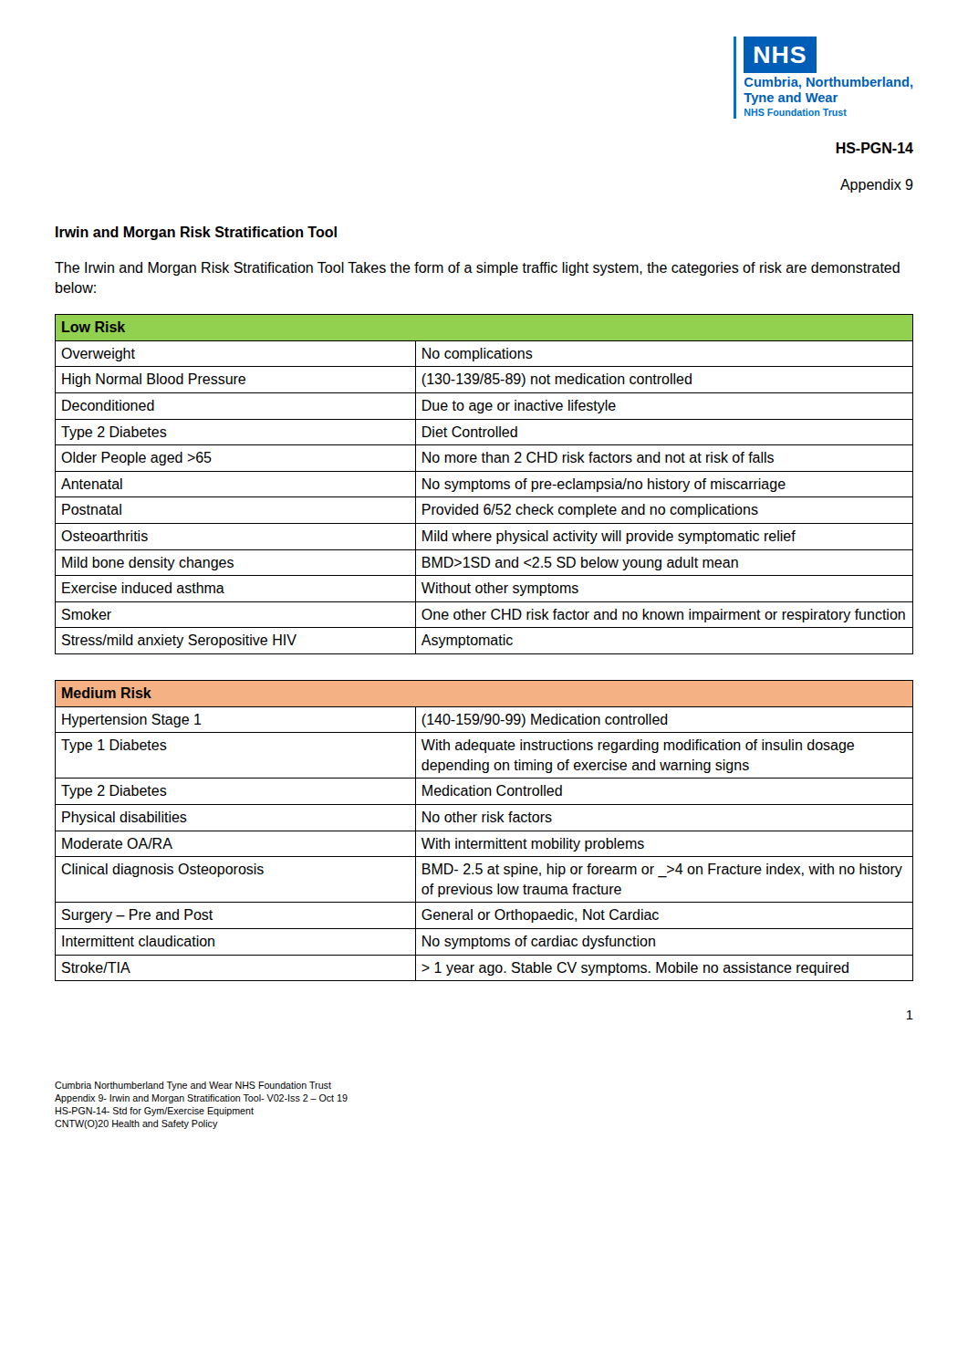NHS
Cumbria, Northumberland,
Tyne and Wear
NHS Foundation Trust
HS-PGN-14
Appendix 9
Irwin and Morgan Risk Stratification Tool
The Irwin and Morgan Risk Stratification Tool Takes the form of a simple traffic light system, the categories of risk are demonstrated below:
| Low Risk |
| --- |
| Overweight | No complications |
| High Normal Blood Pressure | (130-139/85-89) not medication controlled |
| Deconditioned | Due to age or inactive lifestyle |
| Type 2 Diabetes | Diet Controlled |
| Older People aged >65 | No more than 2 CHD risk factors and not at risk of falls |
| Antenatal | No symptoms of pre-eclampsia/no history of miscarriage |
| Postnatal | Provided 6/52 check complete and no complications |
| Osteoarthritis | Mild where physical activity will provide symptomatic relief |
| Mild bone density changes | BMD>1SD and <2.5 SD below young adult mean |
| Exercise induced asthma | Without other symptoms |
| Smoker | One other CHD risk factor and no known impairment or respiratory function |
| Stress/mild anxiety Seropositive HIV | Asymptomatic |
| Medium Risk |
| --- |
| Hypertension Stage 1 | (140-159/90-99) Medication controlled |
| Type 1 Diabetes | With adequate instructions regarding modification of insulin dosage depending on timing of exercise and warning signs |
| Type 2 Diabetes | Medication Controlled |
| Physical disabilities | No other risk factors |
| Moderate OA/RA | With intermittent mobility problems |
| Clinical diagnosis Osteoporosis | BMD- 2.5 at spine, hip or forearm or _>4 on Fracture index, with no history of previous low trauma fracture |
| Surgery – Pre and Post | General or Orthopaedic, Not Cardiac |
| Intermittent claudication | No symptoms of cardiac dysfunction |
| Stroke/TIA | > 1 year ago. Stable CV symptoms. Mobile no assistance required |
1
Cumbria Northumberland Tyne and Wear NHS Foundation Trust
Appendix 9- Irwin and Morgan Stratification Tool- V02-Iss 2 – Oct 19
HS-PGN-14- Std for Gym/Exercise Equipment
CNTW(O)20 Health and Safety Policy